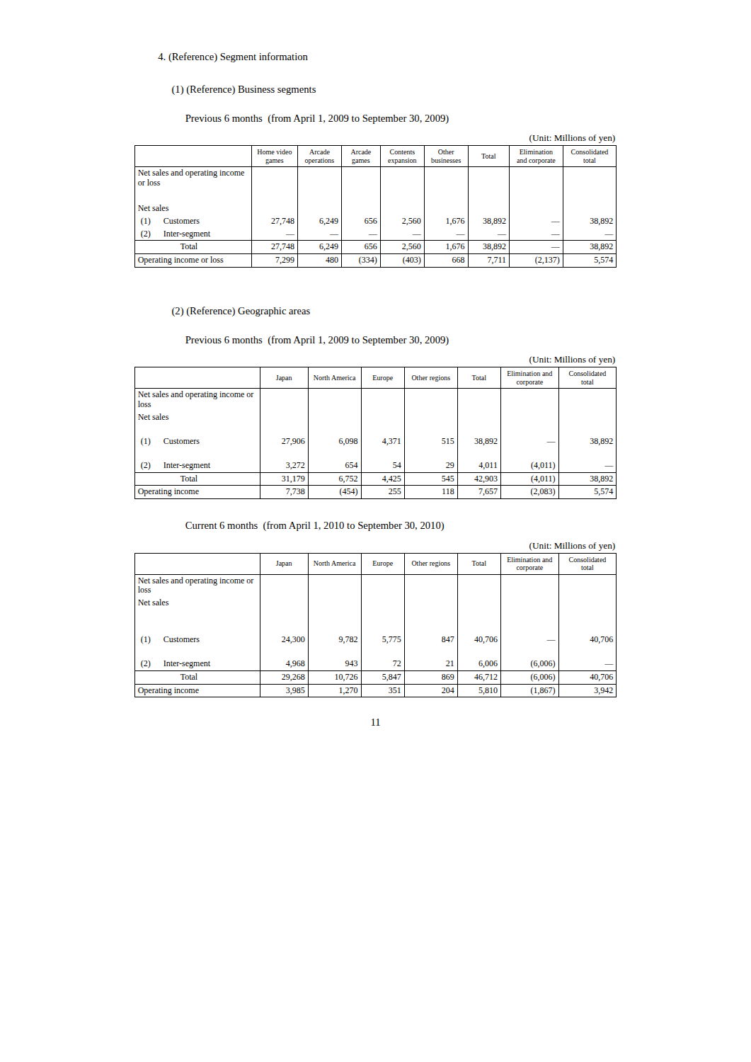4. (Reference) Segment information
(1) (Reference) Business segments
Previous 6 months (from April 1, 2009 to September 30, 2009)
(Unit: Millions of yen)
| | Home video games | Arcade operations | Arcade games | Contents expansion | Other businesses | Total | Elimination and corporate | Consolidated total |
| --- | --- | --- | --- | --- | --- | --- | --- | --- |
| Net sales and operating income or loss | | | | | | | | |
| Net sales | | | | | | | | |
| (1) Customers | 27,748 | 6,249 | 656 | 2,560 | 1,676 | 38,892 | — | 38,892 |
| (2) Inter-segment | — | — | — | — | — | — | — | — |
| Total | 27,748 | 6,249 | 656 | 2,560 | 1,676 | 38,892 | — | 38,892 |
| Operating income or loss | 7,299 | 480 | (334) | (403) | 668 | 7,711 | (2,137) | 5,574 |
(2) (Reference) Geographic areas
Previous 6 months (from April 1, 2009 to September 30, 2009)
(Unit: Millions of yen)
| | Japan | North America | Europe | Other regions | Total | Elimination and corporate | Consolidated total |
| --- | --- | --- | --- | --- | --- | --- | --- |
| Net sales and operating income or loss | | | | | | | |
| Net sales | | | | | | | |
| (1) Customers | 27,906 | 6,098 | 4,371 | 515 | 38,892 | — | 38,892 |
| (2) Inter-segment | 3,272 | 654 | 54 | 29 | 4,011 | (4,011) | — |
| Total | 31,179 | 6,752 | 4,425 | 545 | 42,903 | (4,011) | 38,892 |
| Operating income | 7,738 | (454) | 255 | 118 | 7,657 | (2,083) | 5,574 |
Current 6 months (from April 1, 2010 to September 30, 2010)
(Unit: Millions of yen)
| | Japan | North America | Europe | Other regions | Total | Elimination and corporate | Consolidated total |
| --- | --- | --- | --- | --- | --- | --- | --- |
| Net sales and operating income or loss | | | | | | | |
| Net sales | | | | | | | |
| (1) Customers | 24,300 | 9,782 | 5,775 | 847 | 40,706 | — | 40,706 |
| (2) Inter-segment | 4,968 | 943 | 72 | 21 | 6,006 | (6,006) | — |
| Total | 29,268 | 10,726 | 5,847 | 869 | 46,712 | (6,006) | 40,706 |
| Operating income | 3,985 | 1,270 | 351 | 204 | 5,810 | (1,867) | 3,942 |
11